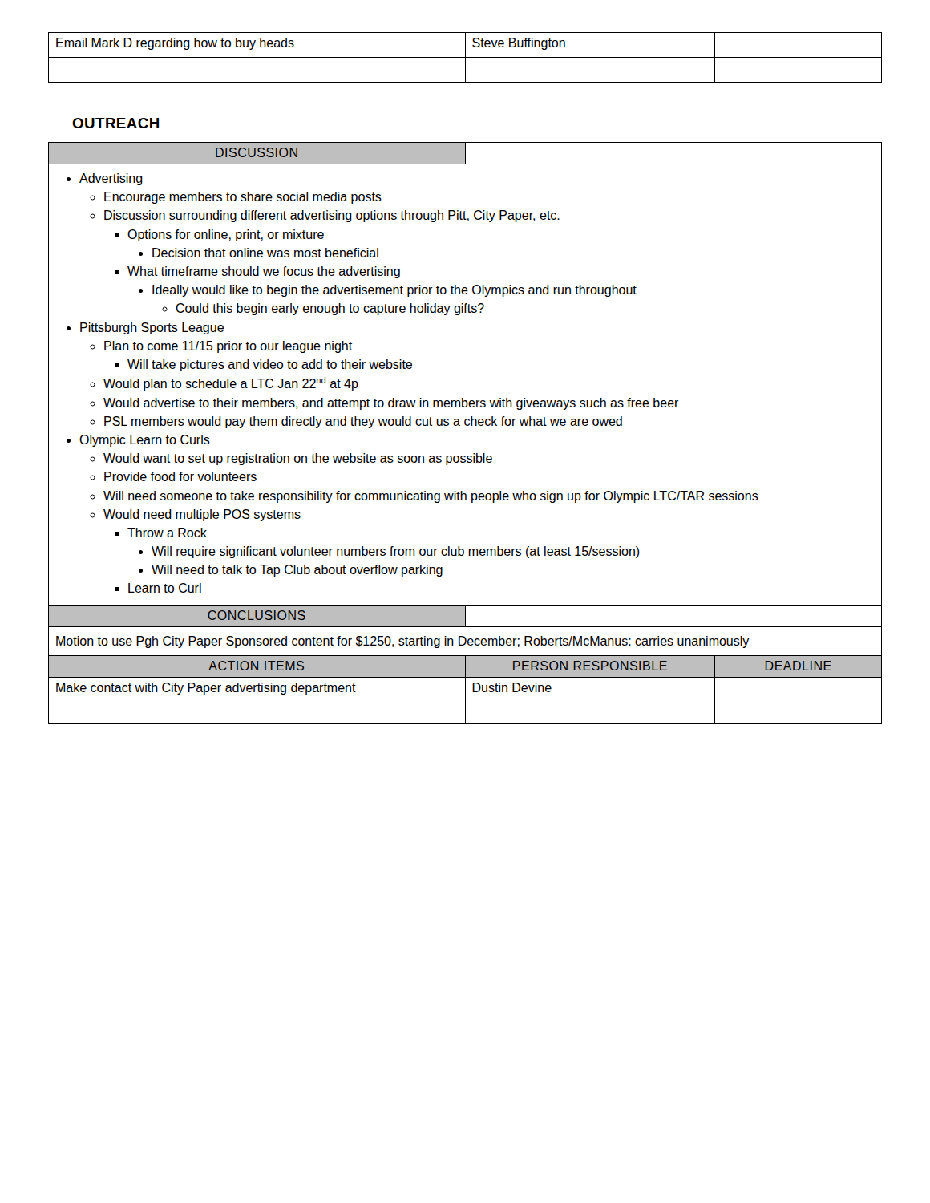| Email Mark D regarding how to buy heads | Steve Buffington | |
OUTREACH
| DISCUSSION | |
| Advertising Encourage members to share social media posts Discussion surrounding different advertising options through Pitt, City Paper, etc. Options for online, print, or mixture Decision that online was most beneficial What timeframe should we focus the advertising Ideally would like to begin the advertisement prior to the Olympics and run throughout Could this begin early enough to capture holiday gifts? Pittsburgh Sports League Plan to come 11/15 prior to our league night Will take pictures and video to add to their website Would plan to schedule a LTC Jan 22 nd at 4p Would advertise to their members, and attempt to draw in members with giveaways such as free beer PSL members would pay them directly and they would cut us a check for what we are owed Olympic Learn to Curls Would want to set up registration on the website as soon as possible Provide food for volunteers Will need someone to take responsibility for communicating with people who sign up for Olympic LTC/TAR sessions Would need multiple POS systems Throw a Rock Will require significant volunteer numbers from our club members (at least 15/session) Will need to talk to Tap Club about overflow parking Learn to Curl |
| CONCLUSIONS | |
| Motion to use Pgh City Paper Sponsored content for $1250, starting in December; Roberts/McManus: carries unanimously |
| ACTION ITEMS | PERSON RESPONSIBLE | DEADLINE |
| Make contact with City Paper advertising department | Dustin Devine | |